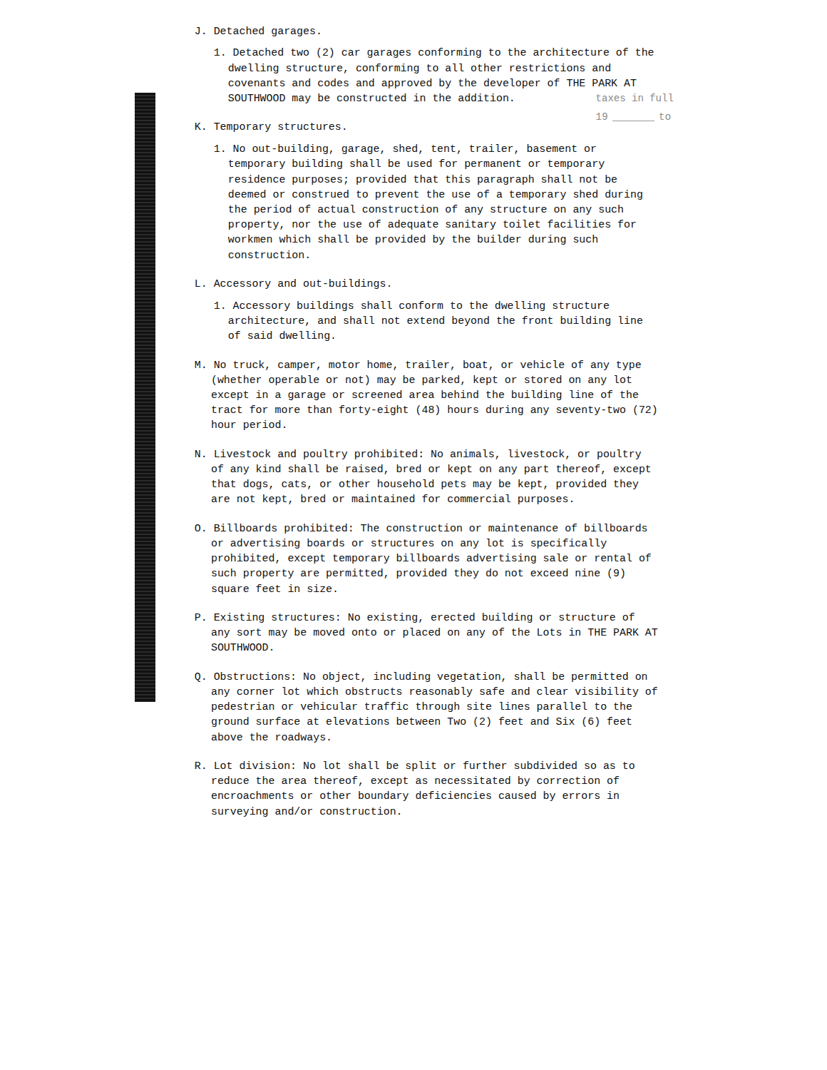taxes in full
19 to
J. Detached garages.
1. Detached two (2) car garages conforming to the architecture of the dwelling structure, conforming to all other restrictions and covenants and codes and approved by the developer of THE PARK AT SOUTHWOOD may be constructed in the addition.
K. Temporary structures.
1. No out-building, garage, shed, tent, trailer, basement or temporary building shall be used for permanent or temporary residence purposes; provided that this paragraph shall not be deemed or construed to prevent the use of a temporary shed during the period of actual construction of any structure on any such property, nor the use of adequate sanitary toilet facilities for workmen which shall be provided by the builder during such construction.
L. Accessory and out-buildings.
1. Accessory buildings shall conform to the dwelling structure architecture, and shall not extend beyond the front building line of said dwelling.
M. No truck, camper, motor home, trailer, boat, or vehicle of any type (whether operable or not) may be parked, kept or stored on any lot except in a garage or screened area behind the building line of the tract for more than forty-eight (48) hours during any seventy-two (72) hour period.
N. Livestock and poultry prohibited: No animals, livestock, or poultry of any kind shall be raised, bred or kept on any part thereof, except that dogs, cats, or other household pets may be kept, provided they are not kept, bred or maintained for commercial purposes.
O. Billboards prohibited: The construction or maintenance of billboards or advertising boards or structures on any lot is specifically prohibited, except temporary billboards advertising sale or rental of such property are permitted, provided they do not exceed nine (9) square feet in size.
P. Existing structures: No existing, erected building or structure of any sort may be moved onto or placed on any of the Lots in THE PARK AT SOUTHWOOD.
Q. Obstructions: No object, including vegetation, shall be permitted on any corner lot which obstructs reasonably safe and clear visibility of pedestrian or vehicular traffic through site lines parallel to the ground surface at elevations between Two (2) feet and Six (6) feet above the roadways.
R. Lot division: No lot shall be split or further subdivided so as to reduce the area thereof, except as necessitated by correction of encroachments or other boundary deficiencies caused by errors in surveying and/or construction.